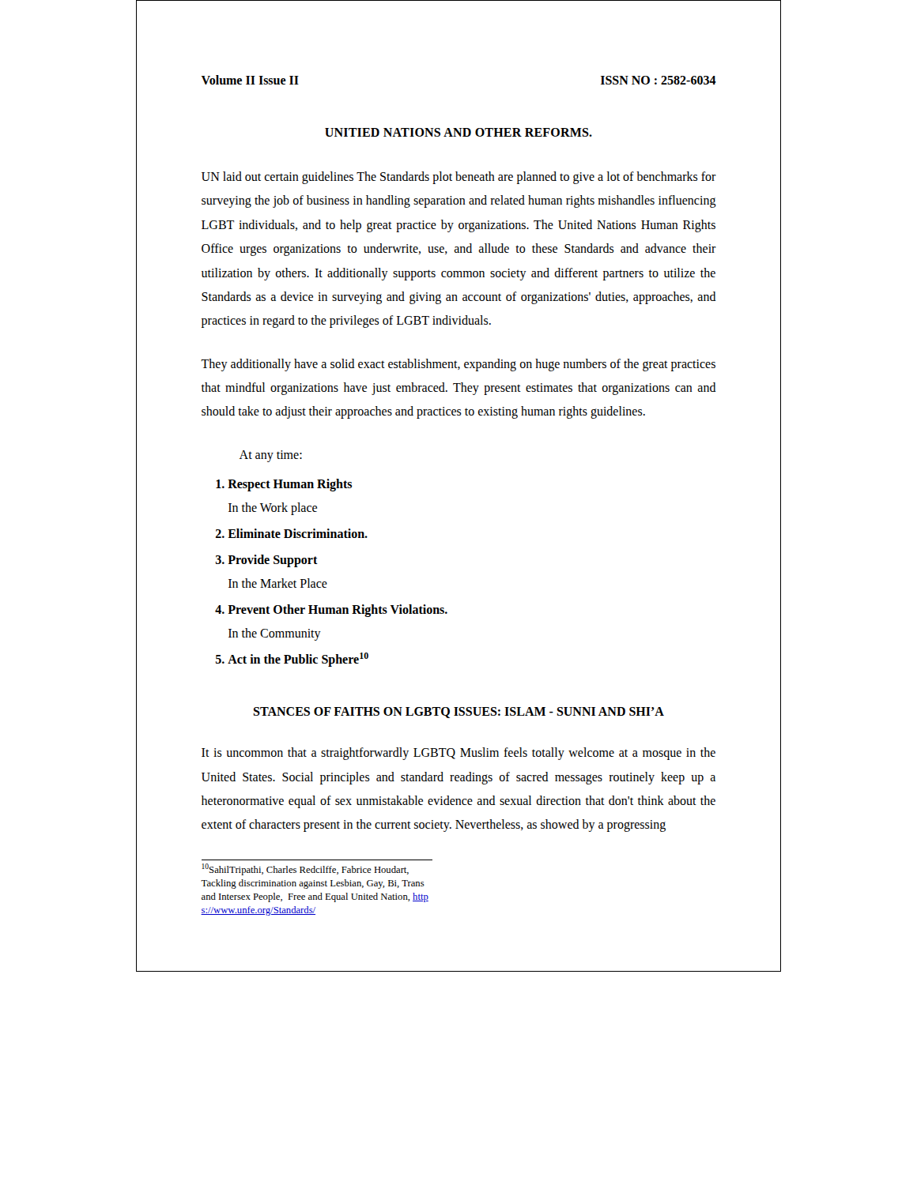Volume II Issue II ISSN NO : 2582-6034
UNITIED NATIONS AND OTHER REFORMS.
UN laid out certain guidelines The Standards plot beneath are planned to give a lot of benchmarks for surveying the job of business in handling separation and related human rights mishandles influencing LGBT individuals, and to help great practice by organizations. The United Nations Human Rights Office urges organizations to underwrite, use, and allude to these Standards and advance their utilization by others. It additionally supports common society and different partners to utilize the Standards as a device in surveying and giving an account of organizations' duties, approaches, and practices in regard to the privileges of LGBT individuals.
They additionally have a solid exact establishment, expanding on huge numbers of the great practices that mindful organizations have just embraced. They present estimates that organizations can and should take to adjust their approaches and practices to existing human rights guidelines.
At any time:
Respect Human Rights In the Work place
Eliminate Discrimination.
Provide Support In the Market Place
Prevent Other Human Rights Violations. In the Community
Act in the Public Sphere10
STANCES OF FAITHS ON LGBTQ ISSUES: ISLAM - SUNNI AND SHI’A
It is uncommon that a straightforwardly LGBTQ Muslim feels totally welcome at a mosque in the United States. Social principles and standard readings of sacred messages routinely keep up a heteronormative equal of sex unmistakable evidence and sexual direction that don't think about the extent of characters present in the current society. Nevertheless, as showed by a progressing
10SahilTripathi, Charles Redcilffe, Fabrice Houdart, Tackling discrimination against Lesbian, Gay, Bi, Trans and Intersex People, Free and Equal United Nation, https://www.unfe.org/Standards/